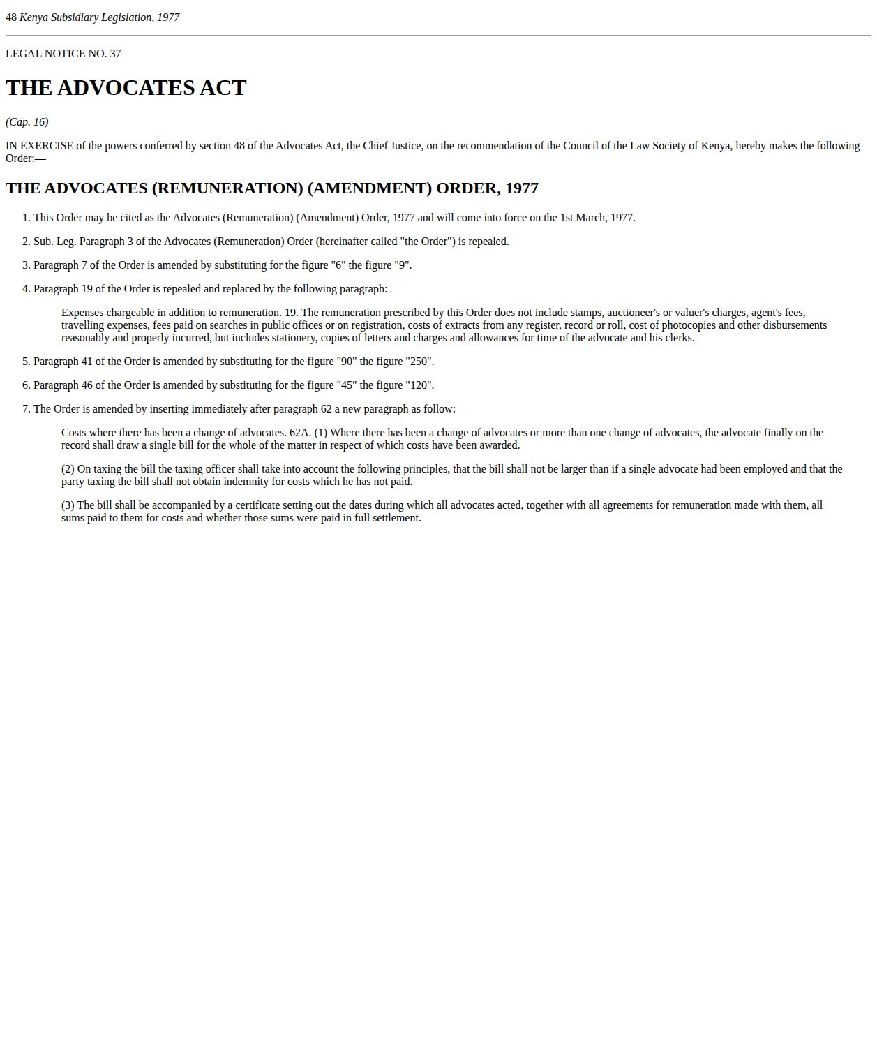48 Kenya Subsidiary Legislation, 1977
LEGAL NOTICE NO. 37
THE ADVOCATES ACT
(Cap. 16)
IN EXERCISE of the powers conferred by section 48 of the Advocates Act, the Chief Justice, on the recommendation of the Council of the Law Society of Kenya, hereby makes the following Order:—
THE ADVOCATES (REMUNERATION) (AMENDMENT) ORDER, 1977
This Order may be cited as the Advocates (Remuneration) (Amendment) Order, 1977 and will come into force on the 1st March, 1977.
Sub. Leg. Paragraph 3 of the Advocates (Remuneration) Order (hereinafter called "the Order") is repealed.
Paragraph 7 of the Order is amended by substituting for the figure "6" the figure "9".
Paragraph 19 of the Order is repealed and replaced by the following paragraph:—
Expenses chargeable in addition to remuneration. 19. The remuneration prescribed by this Order does not include stamps, auctioneer's or valuer's charges, agent's fees, travelling expenses, fees paid on searches in public offices or on registration, costs of extracts from any register, record or roll, cost of photocopies and other disbursements reasonably and properly incurred, but includes stationery, copies of letters and charges and allowances for time of the advocate and his clerks.
Paragraph 41 of the Order is amended by substituting for the figure "90" the figure "250".
Paragraph 46 of the Order is amended by substituting for the figure "45" the figure "120".
The Order is amended by inserting immediately after paragraph 62 a new paragraph as follow:—
Costs where there has been a change of advocates. 62A. (1) Where there has been a change of advocates or more than one change of advocates, the advocate finally on the record shall draw a single bill for the whole of the matter in respect of which costs have been awarded.
(2) On taxing the bill the taxing officer shall take into account the following principles, that the bill shall not be larger than if a single advocate had been employed and that the party taxing the bill shall not obtain indemnity for costs which he has not paid.
(3) The bill shall be accompanied by a certificate setting out the dates during which all advocates acted, together with all agreements for remuneration made with them, all sums paid to them for costs and whether those sums were paid in full settlement.